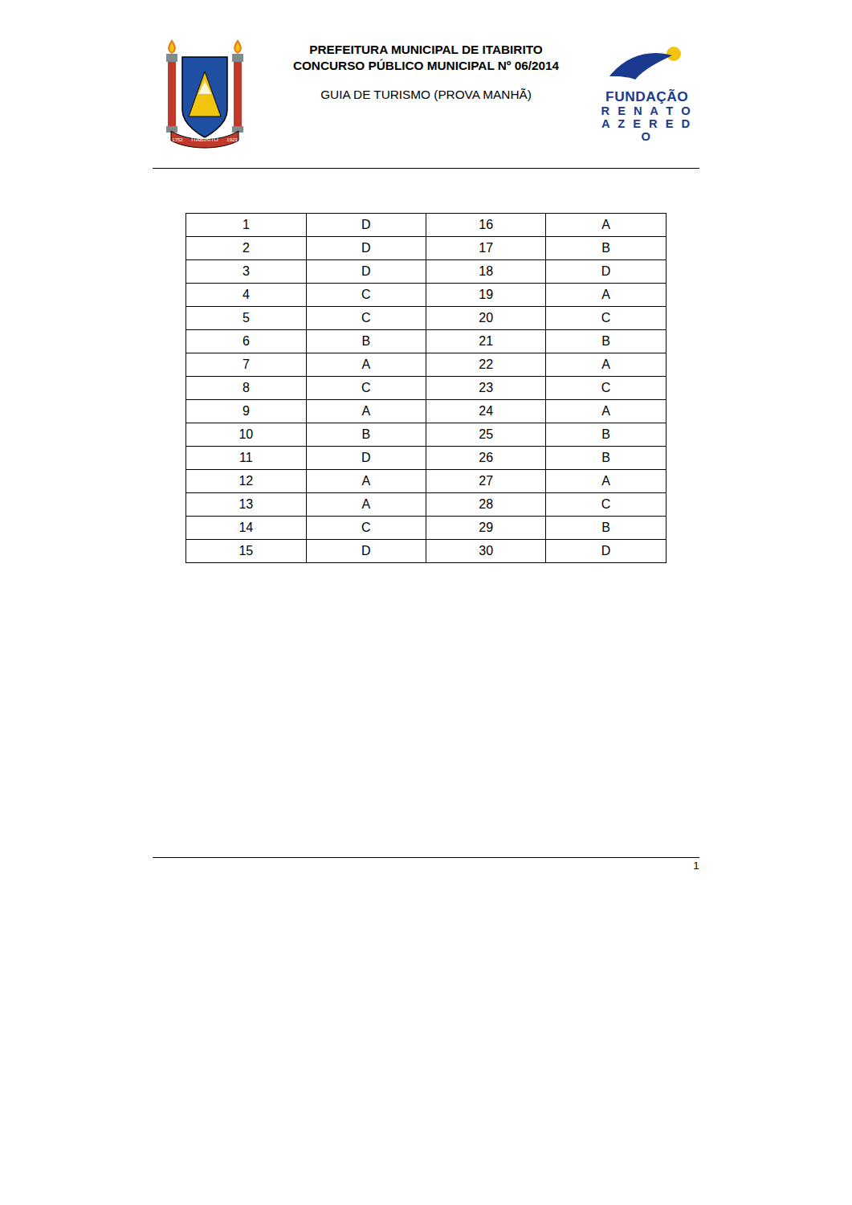ITABIRITO 1752 1923
PREFEITURA MUNICIPAL DE ITABIRITO
CONCURSO PÚBLICO MUNICIPAL Nº 06/2014
GUIA DE TURISMO (PROVA MANHÃ)
FUNDAÇÃO
R E N A T O
A Z E R E D O
| 1 | D | 16 | A |
| 2 | D | 17 | B |
| 3 | D | 18 | D |
| 4 | C | 19 | A |
| 5 | C | 20 | C |
| 6 | B | 21 | B |
| 7 | A | 22 | A |
| 8 | C | 23 | C |
| 9 | A | 24 | A |
| 10 | B | 25 | B |
| 11 | D | 26 | B |
| 12 | A | 27 | A |
| 13 | A | 28 | C |
| 14 | C | 29 | B |
| 15 | D | 30 | D |
1